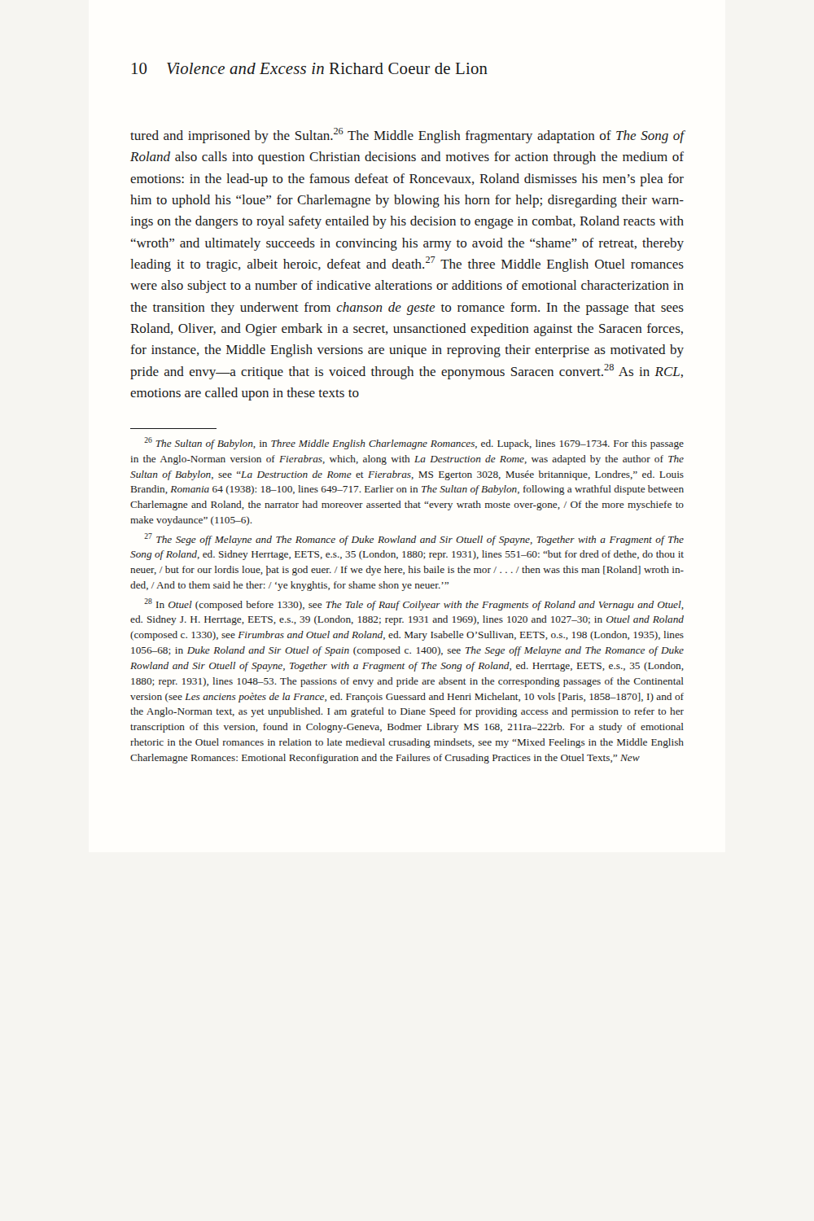10 Violence and Excess in Richard Coeur de Lion
tured and imprisoned by the Sultan.26 The Middle English fragmentary adaptation of The Song of Roland also calls into question Christian decisions and motives for action through the medium of emotions: in the lead-up to the famous defeat of Roncevaux, Roland dismisses his men’s plea for him to uphold his “loue” for Charlemagne by blowing his horn for help; disregarding their warnings on the dangers to royal safety entailed by his decision to engage in combat, Roland reacts with “wroth” and ultimately succeeds in convincing his army to avoid the “shame” of retreat, thereby leading it to tragic, albeit heroic, defeat and death.27 The three Middle English Otuel romances were also subject to a number of indicative alterations or additions of emotional characterization in the transition they underwent from chanson de geste to romance form. In the passage that sees Roland, Oliver, and Ogier embark in a secret, unsanctioned expedition against the Saracen forces, for instance, the Middle English versions are unique in reproving their enterprise as motivated by pride and envy—a critique that is voiced through the eponymous Saracen convert.28 As in RCL, emotions are called upon in these texts to
26 The Sultan of Babylon, in Three Middle English Charlemagne Romances, ed. Lupack, lines 1679–1734. For this passage in the Anglo-Norman version of Fierabras, which, along with La Destruction de Rome, was adapted by the author of The Sultan of Babylon, see “La Destruction de Rome et Fierabras, MS Egerton 3028, Musée britannique, Londres,” ed. Louis Brandin, Romania 64 (1938): 18–100, lines 649–717. Earlier on in The Sultan of Babylon, following a wrathful dispute between Charlemagne and Roland, the narrator had moreover asserted that “every wrath moste over-gone, / Of the more myschiefe to make voydaunce” (1105–6).
27 The Sege off Melayne and The Romance of Duke Rowland and Sir Otuell of Spayne, Together with a Fragment of The Song of Roland, ed. Sidney Herrtage, EETS, e.s., 35 (London, 1880; repr. 1931), lines 551–60: “but for dred of dethe, do thou it neuer, / but for our lordis loue, þat is god euer. / If we dye here, his baile is the mor / . . . / then was this man [Roland] wroth in-ded, / And to them said he ther: / ‘ye knyghtis, for shame shon ye neuer.’”
28 In Otuel (composed before 1330), see The Tale of Rauf Coilyear with the Fragments of Roland and Vernagu and Otuel, ed. Sidney J. H. Herrtage, EETS, e.s., 39 (London, 1882; repr. 1931 and 1969), lines 1020 and 1027–30; in Otuel and Roland (composed c. 1330), see Firumbras and Otuel and Roland, ed. Mary Isabelle O’Sullivan, EETS, o.s., 198 (London, 1935), lines 1056–68; in Duke Roland and Sir Otuel of Spain (composed c. 1400), see The Sege off Melayne and The Romance of Duke Rowland and Sir Otuell of Spayne, Together with a Fragment of The Song of Roland, ed. Herrtage, EETS, e.s., 35 (London, 1880; repr. 1931), lines 1048–53. The passions of envy and pride are absent in the corresponding passages of the Continental version (see Les anciens poètes de la France, ed. François Guessard and Henri Michelant, 10 vols [Paris, 1858–1870], I) and of the Anglo-Norman text, as yet unpublished. I am grateful to Diane Speed for providing access and permission to refer to her transcription of this version, found in Cologny-Geneva, Bodmer Library MS 168, 211ra–222rb. For a study of emotional rhetoric in the Otuel romances in relation to late medieval crusading mindsets, see my “Mixed Feelings in the Middle English Charlemagne Romances: Emotional Reconfiguration and the Failures of Crusading Practices in the Otuel Texts,” New